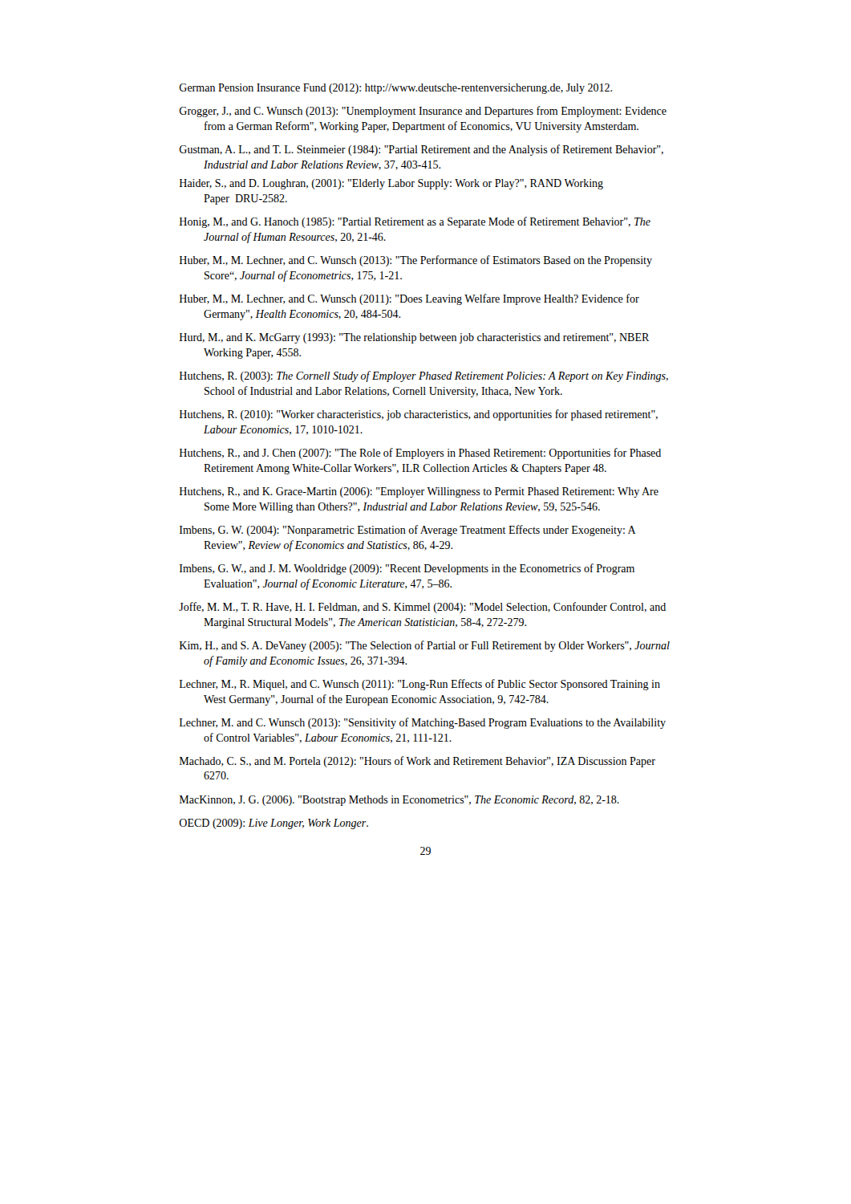German Pension Insurance Fund (2012): http://www.deutsche-rentenversicherung.de, July 2012.
Grogger, J., and C. Wunsch (2013): "Unemployment Insurance and Departures from Employment: Evidence from a German Reform", Working Paper, Department of Economics, VU University Amsterdam.
Gustman, A. L., and T. L. Steinmeier (1984): "Partial Retirement and the Analysis of Retirement Behavior", Industrial and Labor Relations Review, 37, 403-415.
Haider, S., and D. Loughran, (2001): "Elderly Labor Supply: Work or Play?", RAND Working
Paper DRU-2582.
Honig, M., and G. Hanoch (1985): "Partial Retirement as a Separate Mode of Retirement Behavior", The Journal of Human Resources, 20, 21-46.
Huber, M., M. Lechner, and C. Wunsch (2013): "The Performance of Estimators Based on the Propensity Score“, Journal of Econometrics, 175, 1-21.
Huber, M., M. Lechner, and C. Wunsch (2011): "Does Leaving Welfare Improve Health? Evidence for Germany", Health Economics, 20, 484-504.
Hurd, M., and K. McGarry (1993): "The relationship between job characteristics and retirement", NBER Working Paper, 4558.
Hutchens, R. (2003): The Cornell Study of Employer Phased Retirement Policies: A Report on Key Findings, School of Industrial and Labor Relations, Cornell University, Ithaca, New York.
Hutchens, R. (2010): "Worker characteristics, job characteristics, and opportunities for phased retirement", Labour Economics, 17, 1010-1021.
Hutchens, R., and J. Chen (2007): "The Role of Employers in Phased Retirement: Opportunities for Phased Retirement Among White-Collar Workers", ILR Collection Articles & Chapters Paper 48.
Hutchens, R., and K. Grace-Martin (2006): "Employer Willingness to Permit Phased Retirement: Why Are Some More Willing than Others?", Industrial and Labor Relations Review, 59, 525-546.
Imbens, G. W. (2004): "Nonparametric Estimation of Average Treatment Effects under Exogeneity: A Review", Review of Economics and Statistics, 86, 4-29.
Imbens, G. W., and J. M. Wooldridge (2009): "Recent Developments in the Econometrics of Program Evaluation", Journal of Economic Literature, 47, 5–86.
Joffe, M. M., T. R. Have, H. I. Feldman, and S. Kimmel (2004): "Model Selection, Confounder Control, and Marginal Structural Models", The American Statistician, 58-4, 272-279.
Kim, H., and S. A. DeVaney (2005): "The Selection of Partial or Full Retirement by Older Workers", Journal of Family and Economic Issues, 26, 371-394.
Lechner, M., R. Miquel, and C. Wunsch (2011): "Long-Run Effects of Public Sector Sponsored Training in West Germany", Journal of the European Economic Association, 9, 742-784.
Lechner, M. and C. Wunsch (2013): "Sensitivity of Matching-Based Program Evaluations to the Availability of Control Variables", Labour Economics, 21, 111-121.
Machado, C. S., and M. Portela (2012): "Hours of Work and Retirement Behavior", IZA Discussion Paper 6270.
MacKinnon, J. G. (2006). "Bootstrap Methods in Econometrics", The Economic Record, 82, 2-18.
OECD (2009): Live Longer, Work Longer.
29